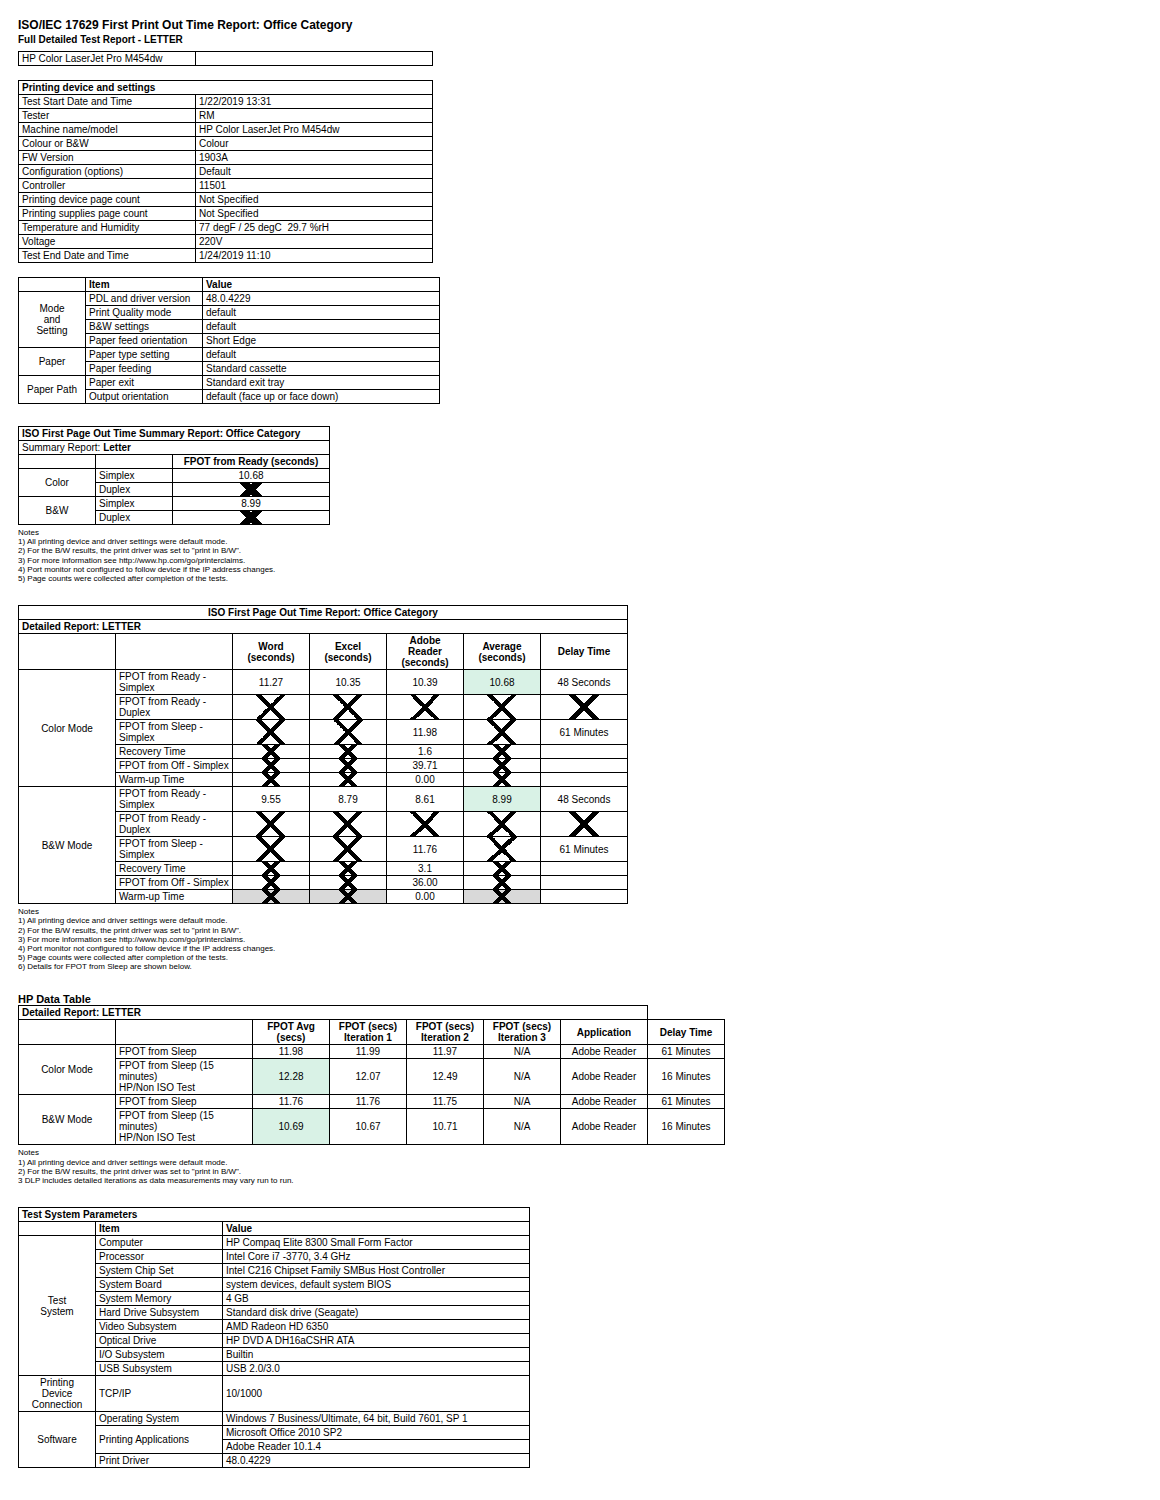ISO/IEC 17629 First Print Out Time Report: Office Category
Full Detailed Test Report - LETTER
| HP Color LaserJet Pro M454dw | |
| Printing device and settings |
| Test Start Date and Time | 1/22/2019 13:31 |
| Tester | RM |
| Machine name/model | HP Color LaserJet Pro M454dw |
| Colour or B&W | Colour |
| FW Version | 1903A |
| Configuration (options) | Default |
| Controller | 11501 |
| Printing device page count | Not Specified |
| Printing supplies page count | Not Specified |
| Temperature and Humidity | 77 degF / 25 degC 29.7 %rH |
| Voltage | 220V |
| Test End Date and Time | 1/24/2019 11:10 |
| | Item | Value |
| Mode and Setting | PDL and driver version | 48.0.4229 |
| Print Quality mode | default |
| B&W settings | default |
| Paper feed orientation | Short Edge |
| Paper | Paper type setting | default |
| Paper feeding | Standard cassette |
| Paper Path | Paper exit | Standard exit tray |
| Output orientation | default (face up or face down) |
| ISO First Page Out Time Summary Report: Office Category |
| Summary Report: Letter |
| | | FPOT from Ready (seconds) |
| Color | Simplex | 10.68 |
| Duplex | |
| B&W | Simplex | 8.99 |
| Duplex | |
Notes
1) All printing device and driver settings were default mode.
2) For the B/W results, the print driver was set to "print in B/W".
3) For more information see http://www.hp.com/go/printerclaims.
4) Port monitor not configured to follow device if the IP address changes.
5) Page counts were collected after completion of the tests.
| ISO First Page Out Time Report: Office Category |
| Detailed Report: LETTER |
| | | Word (seconds) | Excel (seconds) | Adobe Reader (seconds) | Average (seconds) | Delay Time |
| Color Mode | FPOT from Ready - Simplex | 11.27 | 10.35 | 10.39 | 10.68 | 48 Seconds |
| FPOT from Ready - Duplex | | | | | |
| FPOT from Sleep - Simplex | | | 11.98 | | 61 Minutes |
| Recovery Time | | | 1.6 | | |
| FPOT from Off - Simplex | | | 39.71 | | |
| Warm-up Time | | | 0.00 | | |
| B&W Mode | FPOT from Ready - Simplex | 9.55 | 8.79 | 8.61 | 8.99 | 48 Seconds |
| FPOT from Ready - Duplex | | | | | |
| FPOT from Sleep - Simplex | | | 11.76 | | 61 Minutes |
| Recovery Time | | | 3.1 | | |
| FPOT from Off - Simplex | | | 36.00 | | |
| Warm-up Time | | | 0.00 | | |
Notes
1) All printing device and driver settings were default mode.
2) For the B/W results, the print driver was set to "print in B/W".
3) For more information see http://www.hp.com/go/printerclaims.
4) Port monitor not configured to follow device if the IP address changes.
5) Page counts were collected after completion of the tests.
6) Details for FPOT from Sleep are shown below.
HP Data Table
| Detailed Report: LETTER |
| | | FPOT Avg (secs) | FPOT (secs) Iteration 1 | FPOT (secs) Iteration 2 | FPOT (secs) Iteration 3 | Application | Delay Time |
| Color Mode | FPOT from Sleep | 11.98 | 11.99 | 11.97 | N/A | Adobe Reader | 61 Minutes |
| FPOT from Sleep (15 minutes) HP/Non ISO Test | 12.28 | 12.07 | 12.49 | N/A | Adobe Reader | 16 Minutes |
| B&W Mode | FPOT from Sleep | 11.76 | 11.76 | 11.75 | N/A | Adobe Reader | 61 Minutes |
| FPOT from Sleep (15 minutes) HP/Non ISO Test | 10.69 | 10.67 | 10.71 | N/A | Adobe Reader | 16 Minutes |
Notes
1) All printing device and driver settings were default mode.
2) For the B/W results, the print driver was set to "print in B/W".
3 DLP includes detailed iterations as data measurements may vary run to run.
| Test System Parameters |
| | Item | Value |
| Test System | Computer | HP Compaq Elite 8300 Small Form Factor |
| Processor | Intel Core i7 -3770, 3.4 GHz |
| System Chip Set | Intel C216 Chipset Family SMBus Host Controller |
| System Board | system devices, default system BIOS |
| System Memory | 4 GB |
| Hard Drive Subsystem | Standard disk drive (Seagate) |
| Video Subsystem | AMD Radeon HD 6350 |
| Optical Drive | HP DVD A DH16aCSHR ATA |
| I/O Subsystem | Builtin |
| USB Subsystem | USB 2.0/3.0 |
| Printing Device Connection | TCP/IP | 10/1000 |
| Software | Operating System | Windows 7 Business/Ultimate, 64 bit, Build 7601, SP 1 |
| Printing Applications | Microsoft Office 2010 SP2 |
| Adobe Reader 10.1.4 |
| Print Driver | 48.0.4229 |